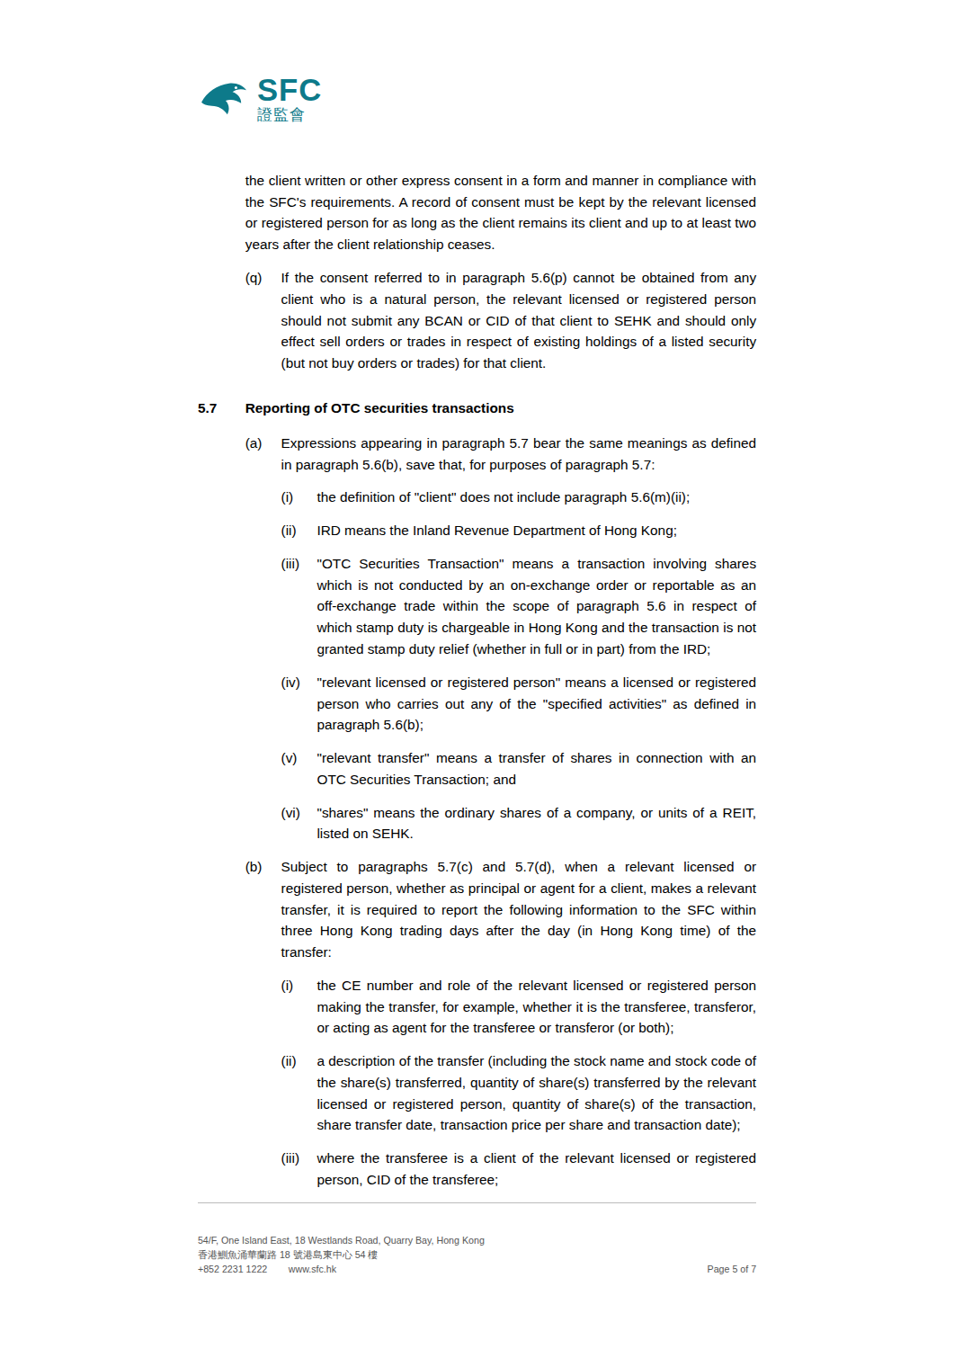SFC
證監會
the client written or other express consent in a form and manner in compliance with the SFC's requirements. A record of consent must be kept by the relevant licensed or registered person for as long as the client remains its client and up to at least two years after the client relationship ceases.
(q)
If the consent referred to in paragraph 5.6(p) cannot be obtained from any client who is a natural person, the relevant licensed or registered person should not submit any BCAN or CID of that client to SEHK and should only effect sell orders or trades in respect of existing holdings of a listed security (but not buy orders or trades) for that client.
5.7
Reporting of OTC securities transactions
(a)
Expressions appearing in paragraph 5.7 bear the same meanings as defined in paragraph 5.6(b), save that, for purposes of paragraph 5.7:
(i)
the definition of "client" does not include paragraph 5.6(m)(ii);
(ii)
IRD means the Inland Revenue Department of Hong Kong;
(iii)
"OTC Securities Transaction" means a transaction involving shares which is not conducted by an on-exchange order or reportable as an off-exchange trade within the scope of paragraph 5.6 in respect of which stamp duty is chargeable in Hong Kong and the transaction is not granted stamp duty relief (whether in full or in part) from the IRD;
(iv)
"relevant licensed or registered person" means a licensed or registered person who carries out any of the "specified activities" as defined in paragraph 5.6(b);
(v)
"relevant transfer" means a transfer of shares in connection with an OTC Securities Transaction; and
(vi)
"shares" means the ordinary shares of a company, or units of a REIT, listed on SEHK.
(b)
Subject to paragraphs 5.7(c) and 5.7(d), when a relevant licensed or registered person, whether as principal or agent for a client, makes a relevant transfer, it is required to report the following information to the SFC within three Hong Kong trading days after the day (in Hong Kong time) of the transfer:
(i)
the CE number and role of the relevant licensed or registered person making the transfer, for example, whether it is the transferee, transferor, or acting as agent for the transferee or transferor (or both);
(ii)
a description of the transfer (including the stock name and stock code of the share(s) transferred, quantity of share(s) transferred by the relevant licensed or registered person, quantity of share(s) of the transaction, share transfer date, transaction price per share and transaction date);
(iii)
where the transferee is a client of the relevant licensed or registered person, CID of the transferee;
54/F, One Island East, 18 Westlands Road, Quarry Bay, Hong Kong
香港鰂魚涌華蘭路 18 號港島東中心 54 樓
+852 2231 1222 www.sfc.hk
Page 5 of 7